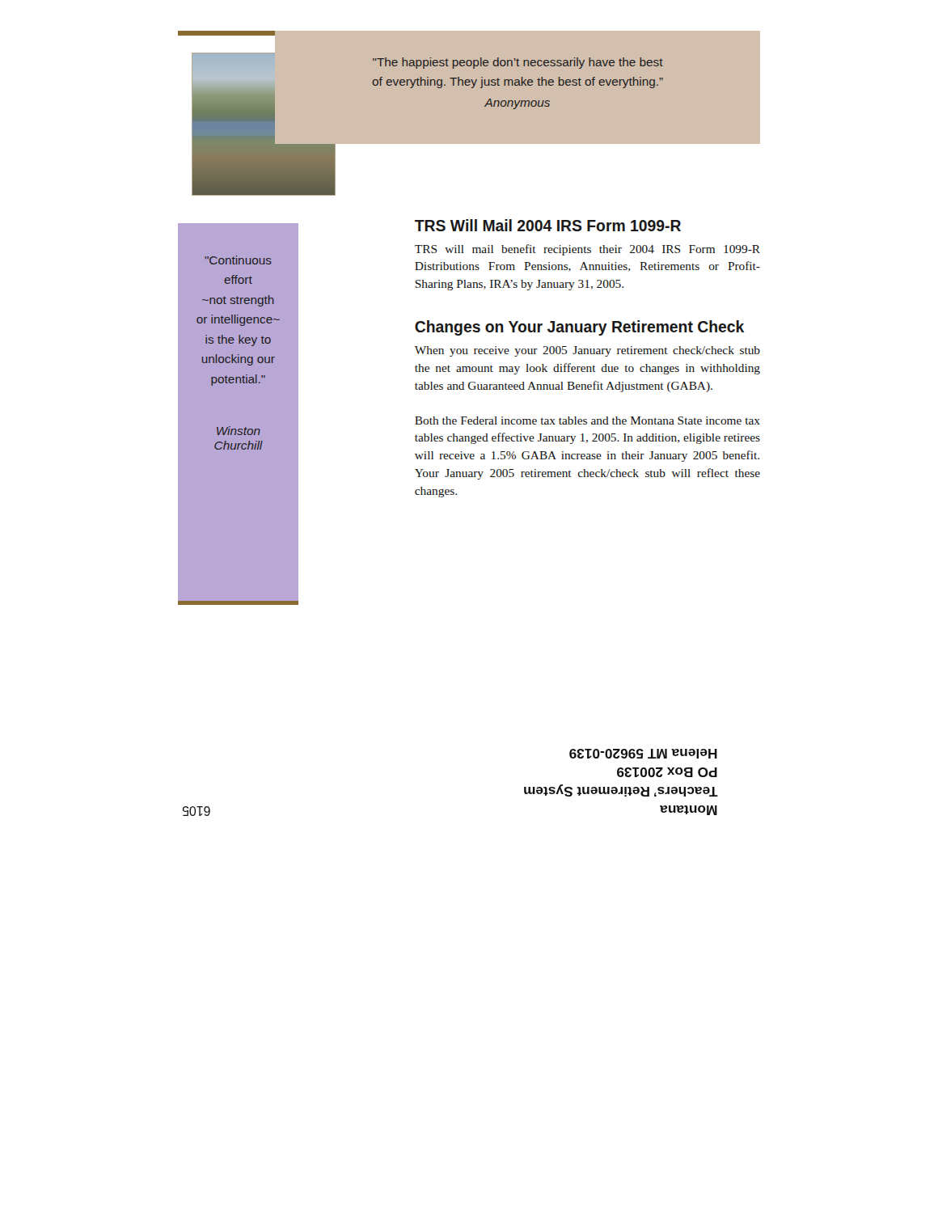"Continuous effort
~not strength
or intelligence~
is the key to
unlocking our
potential."
Winston Churchill
"The happiest people don’t necessarily have the best
of everything. They just make the best of everything.” Anonymous
TRS Will Mail 2004 IRS Form 1099-R
TRS will mail benefit recipients their 2004 IRS Form 1099-R Distributions From Pensions, Annuities, Retirements or Profit-Sharing Plans, IRA’s by January 31, 2005.
Changes on Your January Retirement Check
When you receive your 2005 January retirement check/check stub the net amount may look different due to changes in withholding tables and Guaranteed Annual Benefit Adjustment (GABA).
Both the Federal income tax tables and the Montana State income tax tables changed effective January 1, 2005. In addition, eligible retirees will receive a 1.5% GABA increase in their January 2005 benefit. Your January 2005 retirement check/check stub will reflect these changes.
Montana Teachers’ Retirement System PO Box 200139 Helena MT 59620-0139
6105